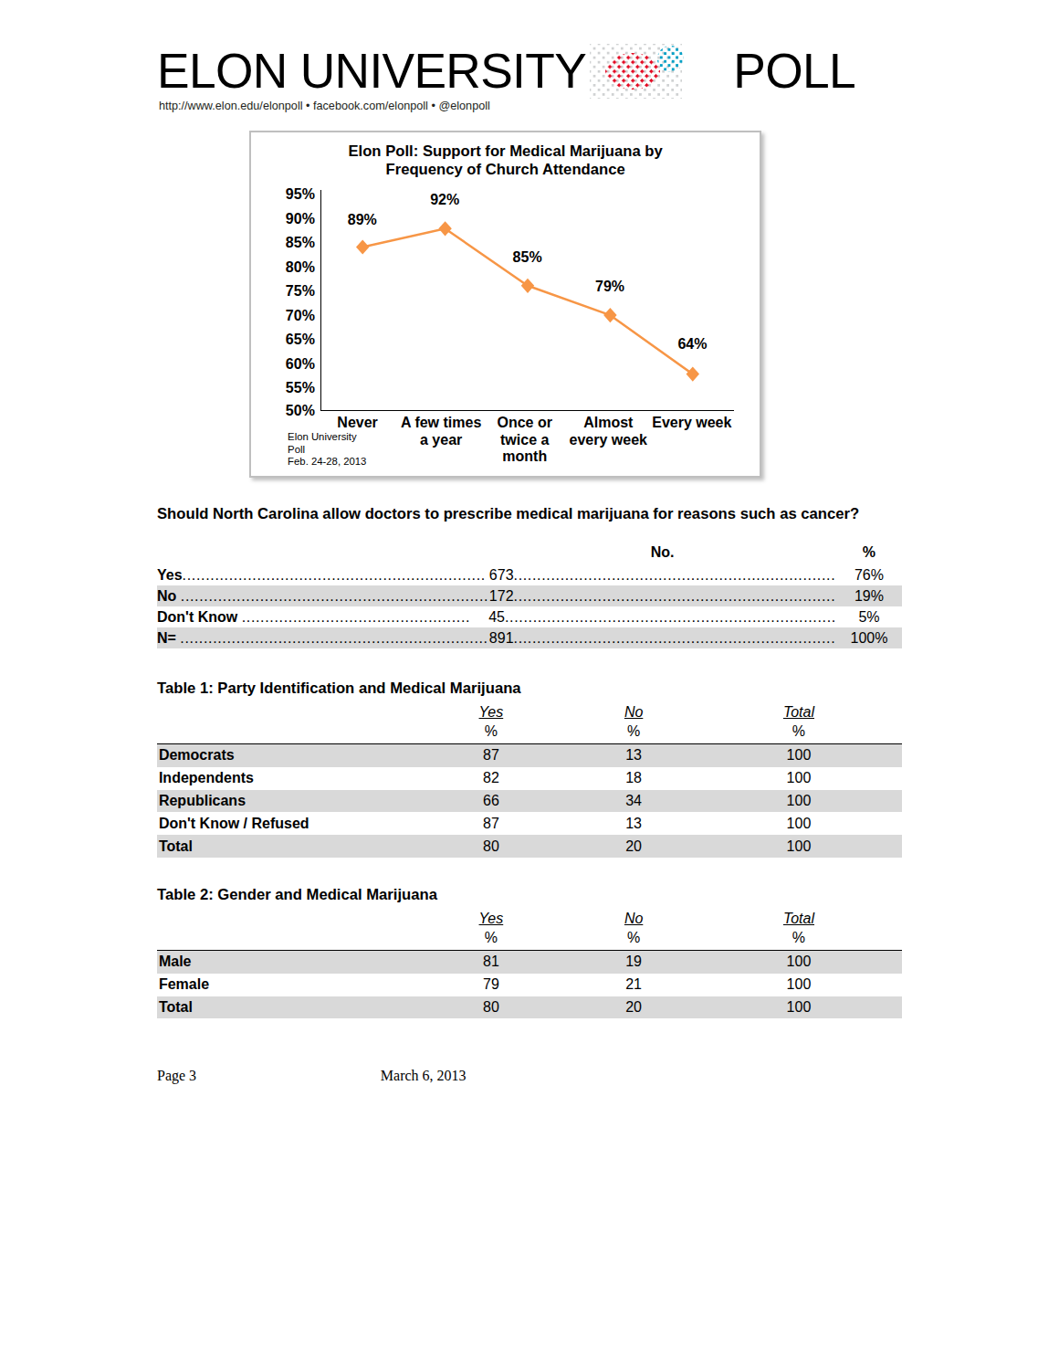ELON UNIVERSITY POLL
http://www.elon.edu/elonpoll • facebook.com/elonpoll • @elonpoll
Elon Poll: Support for Medical Marijuana by
Frequency of Church Attendance
95% 90% 85% 80% 75% 70% 65% 60% 55% 50%
89% 92% 85% 79% 64%
Never
A few times
a year
Once or
twice a
month
Almost
every week
Every week
Elon University
Poll
Feb. 24-28, 2013
Should North Carolina allow doctors to prescribe medical marijuana for reasons such as cancer?
| | No. | % |
| --- | --- | --- |
| Yes ................................................................. | 673 ..................................................................... | 76% |
| No .................................................................. | 172 ..................................................................... | 19% |
| Don't Know ................................................. | 45 ....................................................................... | 5% |
| N= .................................................................. | 891 ..................................................................... | 100% |
Table 1: Party Identification and Medical Marijuana
| | Yes | No | Total |
| --- | --- | --- | --- |
| | % | % | % |
| Democrats | 87 | 13 | 100 |
| Independents | 82 | 18 | 100 |
| Republicans | 66 | 34 | 100 |
| Don't Know / Refused | 87 | 13 | 100 |
| Total | 80 | 20 | 100 |
Table 2: Gender and Medical Marijuana
| | Yes | No | Total |
| --- | --- | --- | --- |
| | % | % | % |
| Male | 81 | 19 | 100 |
| Female | 79 | 21 | 100 |
| Total | 80 | 20 | 100 |
Page 3 March 6, 2013